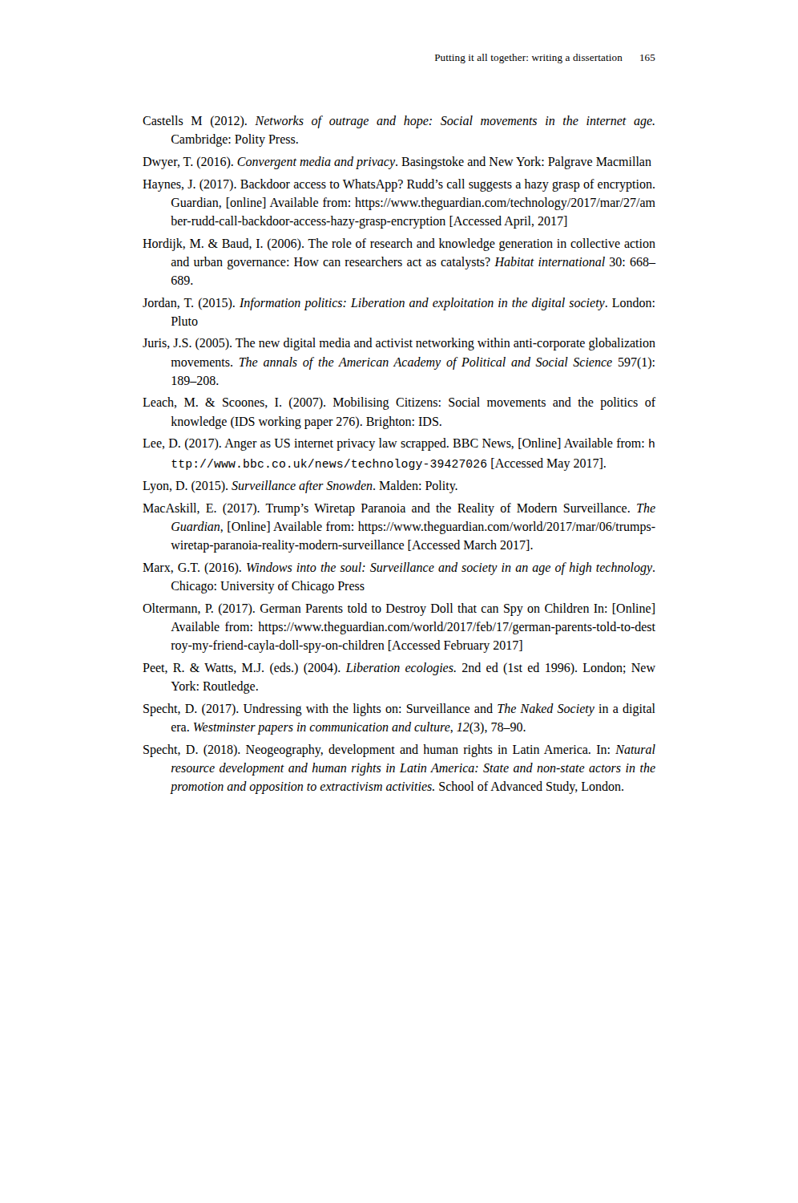Putting it all together: writing a dissertation165
Castells M (2012). Networks of outrage and hope: Social movements in the internet age. Cambridge: Polity Press.
Dwyer, T. (2016). Convergent media and privacy. Basingstoke and New York: Palgrave Macmillan
Haynes, J. (2017). Backdoor access to WhatsApp? Rudd’s call suggests a hazy grasp of encryption. Guardian, [online] Available from: https://www.theguardian.com/technology/2017/mar/27/amber-rudd-call-backdoor-access-hazy-grasp-encryption [Accessed April, 2017]
Hordijk, M. & Baud, I. (2006). The role of research and knowledge generation in collective action and urban governance: How can researchers act as catalysts? Habitat international 30: 668–689.
Jordan, T. (2015). Information politics: Liberation and exploitation in the digital society. London: Pluto
Juris, J.S. (2005). The new digital media and activist networking within anti-corporate globalization movements. The annals of the American Academy of Political and Social Science 597(1): 189–208.
Leach, M. & Scoones, I. (2007). Mobilising Citizens: Social movements and the politics of knowledge (IDS working paper 276). Brighton: IDS.
Lee, D. (2017). Anger as US internet privacy law scrapped. BBC News, [Online] Available from: http://www.bbc.co.uk/news/technology-39427026 [Accessed May 2017].
Lyon, D. (2015). Surveillance after Snowden. Malden: Polity.
MacAskill, E. (2017). Trump’s Wiretap Paranoia and the Reality of Modern Surveillance. The Guardian, [Online] Available from: https://www.theguardian.com/world/2017/mar/06/trumps-wiretap-paranoia-reality-modern-surveillance [Accessed March 2017].
Marx, G.T. (2016). Windows into the soul: Surveillance and society in an age of high technology. Chicago: University of Chicago Press
Oltermann, P. (2017). German Parents told to Destroy Doll that can Spy on Children In: [Online] Available from: https://www.theguardian.com/world/2017/feb/17/german-parents-told-to-destroy-my-friend-cayla-doll-spy-on-children [Accessed February 2017]
Peet, R. & Watts, M.J. (eds.) (2004). Liberation ecologies. 2nd ed (1st ed 1996). London; New York: Routledge.
Specht, D. (2017). Undressing with the lights on: Surveillance and The Naked Society in a digital era. Westminster papers in communication and culture, 12(3), 78–90.
Specht, D. (2018). Neogeography, development and human rights in Latin America. In: Natural resource development and human rights in Latin America: State and non-state actors in the promotion and opposition to extractivism activities. School of Advanced Study, London.